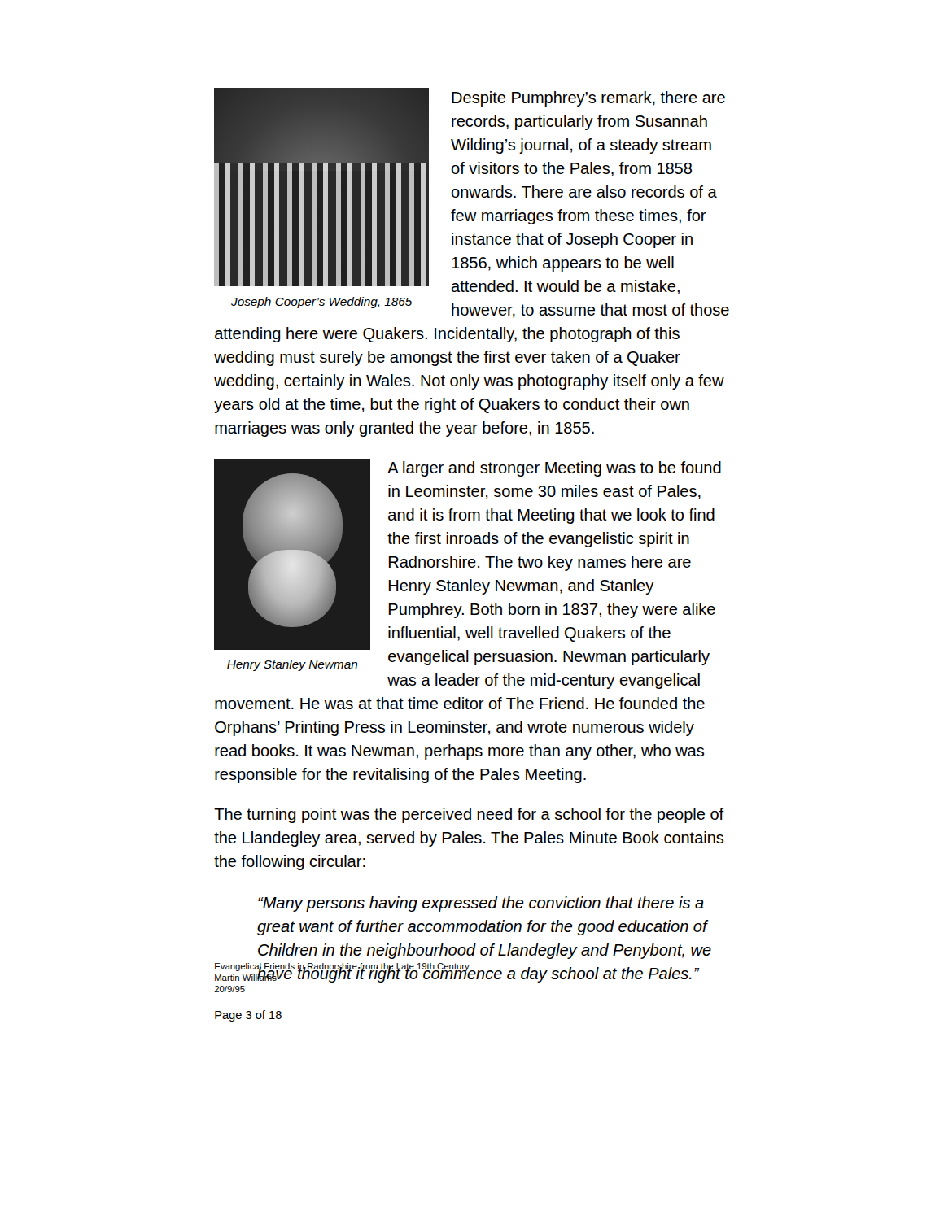Joseph Cooper’s Wedding, 1865
Despite Pumphrey’s remark, there are records, particularly from Susannah Wilding’s journal, of a steady stream of visitors to the Pales, from 1858 onwards. There are also records of a few marriages from these times, for instance that of Joseph Cooper in 1856, which appears to be well attended. It would be a mistake, however, to assume that most of those attending here were Quakers. Incidentally, the photograph of this wedding must surely be amongst the first ever taken of a Quaker wedding, certainly in Wales. Not only was photography itself only a few years old at the time, but the right of Quakers to conduct their own marriages was only granted the year before, in 1855.
Henry Stanley Newman
A larger and stronger Meeting was to be found in Leominster, some 30 miles east of Pales, and it is from that Meeting that we look to find the first inroads of the evangelistic spirit in Radnorshire. The two key names here are Henry Stanley Newman, and Stanley Pumphrey. Both born in 1837, they were alike influential, well travelled Quakers of the evangelical persuasion. Newman particularly was a leader of the mid-century evangelical movement. He was at that time editor of The Friend. He founded the Orphans’ Printing Press in Leominster, and wrote numerous widely read books. It was Newman, perhaps more than any other, who was responsible for the revitalising of the Pales Meeting.
The turning point was the perceived need for a school for the people of the Llandegley area, served by Pales. The Pales Minute Book contains the following circular:
“Many persons having expressed the conviction that there is a great want of further accommodation for the good education of Children in the neighbourhood of Llandegley and Penybont, we have thought it right to commence a day school at the Pales.”
Evangelical Friends in Radnorshire from the Late 19th Century
Martin Williams
20/9/95
Page 3 of 18